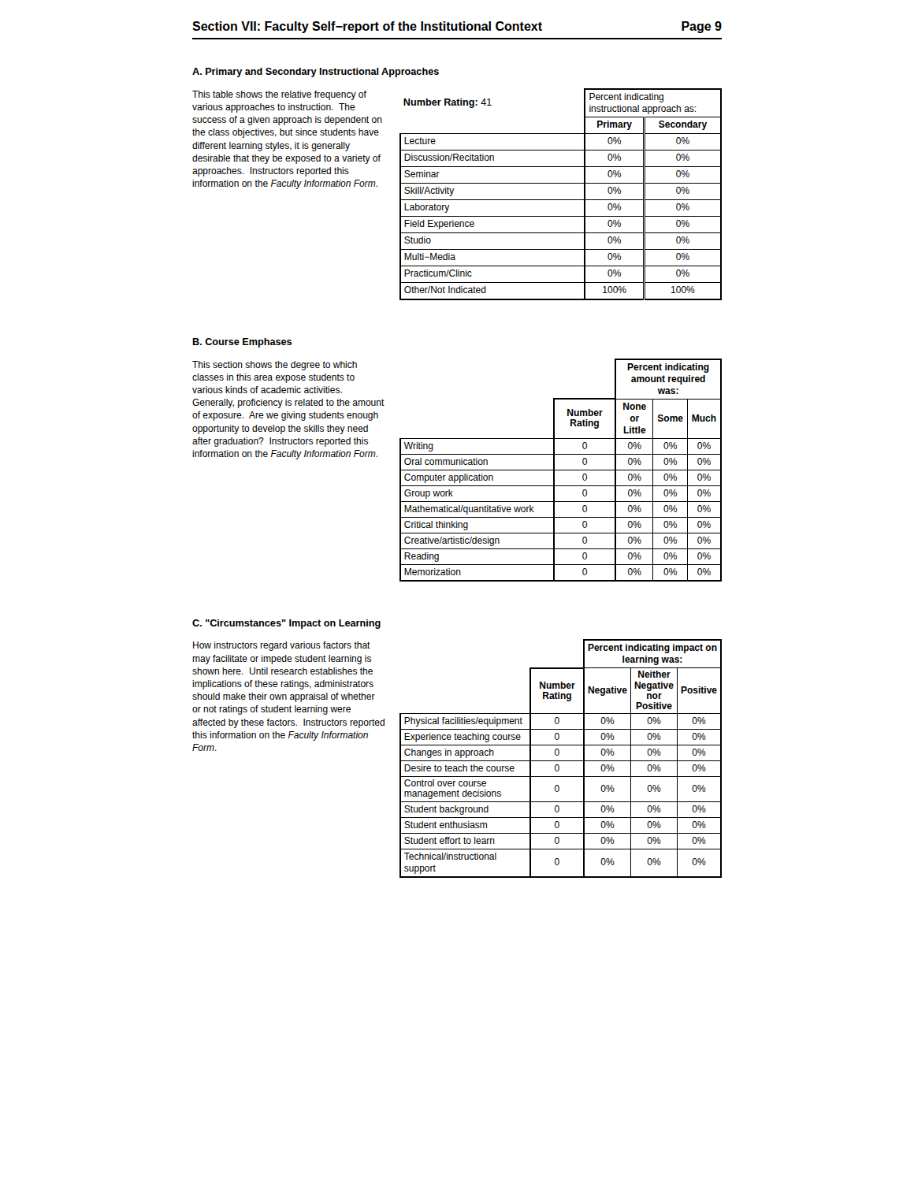Section VII: Faculty Self−report of the Institutional Context
Page 9
A. Primary and Secondary Instructional Approaches
This table shows the relative frequency of various approaches to instruction. The success of a given approach is dependent on the class objectives, but since students have different learning styles, it is generally desirable that they be exposed to a variety of approaches. Instructors reported this information on the Faculty Information Form.
| Number Rating: 41 | Percent indicating instructional approach as: |
| | Primary | Secondary |
| Lecture | 0% | 0% |
| Discussion/Recitation | 0% | 0% |
| Seminar | 0% | 0% |
| Skill/Activity | 0% | 0% |
| Laboratory | 0% | 0% |
| Field Experience | 0% | 0% |
| Studio | 0% | 0% |
| Multi−Media | 0% | 0% |
| Practicum/Clinic | 0% | 0% |
| Other/Not Indicated | 100% | 100% |
B. Course Emphases
This section shows the degree to which classes in this area expose students to various kinds of academic activities. Generally, proficiency is related to the amount of exposure. Are we giving students enough opportunity to develop the skills they need after graduation? Instructors reported this information on the Faculty Information Form.
| | | Percent indicating amount required was: |
| | Number Rating | None or Little | Some | Much |
| Writing | 0 | 0% | 0% | 0% |
| Oral communication | 0 | 0% | 0% | 0% |
| Computer application | 0 | 0% | 0% | 0% |
| Group work | 0 | 0% | 0% | 0% |
| Mathematical/quantitative work | 0 | 0% | 0% | 0% |
| Critical thinking | 0 | 0% | 0% | 0% |
| Creative/artistic/design | 0 | 0% | 0% | 0% |
| Reading | 0 | 0% | 0% | 0% |
| Memorization | 0 | 0% | 0% | 0% |
C. "Circumstances" Impact on Learning
How instructors regard various factors that may facilitate or impede student learning is shown here. Until research establishes the implications of these ratings, administrators should make their own appraisal of whether or not ratings of student learning were affected by these factors. Instructors reported this information on the Faculty Information Form.
| | | Percent indicating impact on learning was: |
| | Number Rating | Negative | Neither Negative nor Positive | Positive |
| Physical facilities/equipment | 0 | 0% | 0% | 0% |
| Experience teaching course | 0 | 0% | 0% | 0% |
| Changes in approach | 0 | 0% | 0% | 0% |
| Desire to teach the course | 0 | 0% | 0% | 0% |
| Control over course management decisions | 0 | 0% | 0% | 0% |
| Student background | 0 | 0% | 0% | 0% |
| Student enthusiasm | 0 | 0% | 0% | 0% |
| Student effort to learn | 0 | 0% | 0% | 0% |
| Technical/instructional support | 0 | 0% | 0% | 0% |